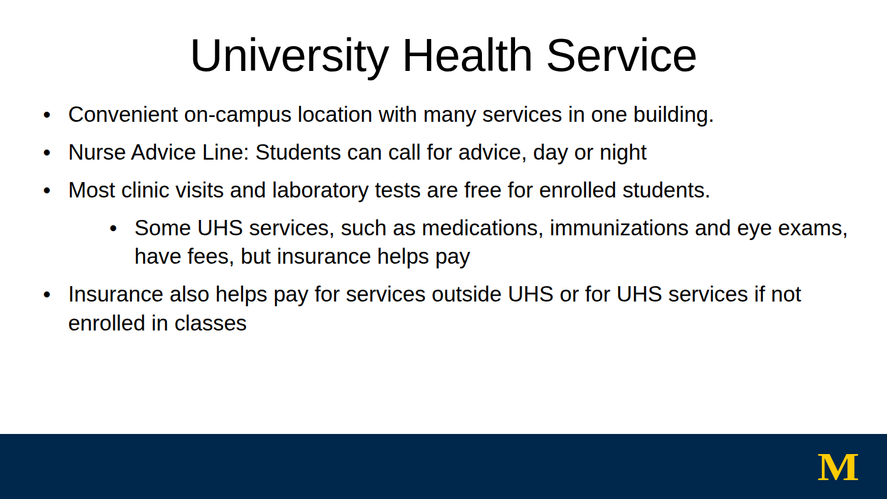University Health Service
Convenient on-campus location with many services in one building.
Nurse Advice Line: Students can call for advice, day or night
Most clinic visits and laboratory tests are free for enrolled students.
Some UHS services, such as medications, immunizations and eye exams, have fees, but insurance helps pay
Insurance also helps pay for services outside UHS or for UHS services if not enrolled in classes
M